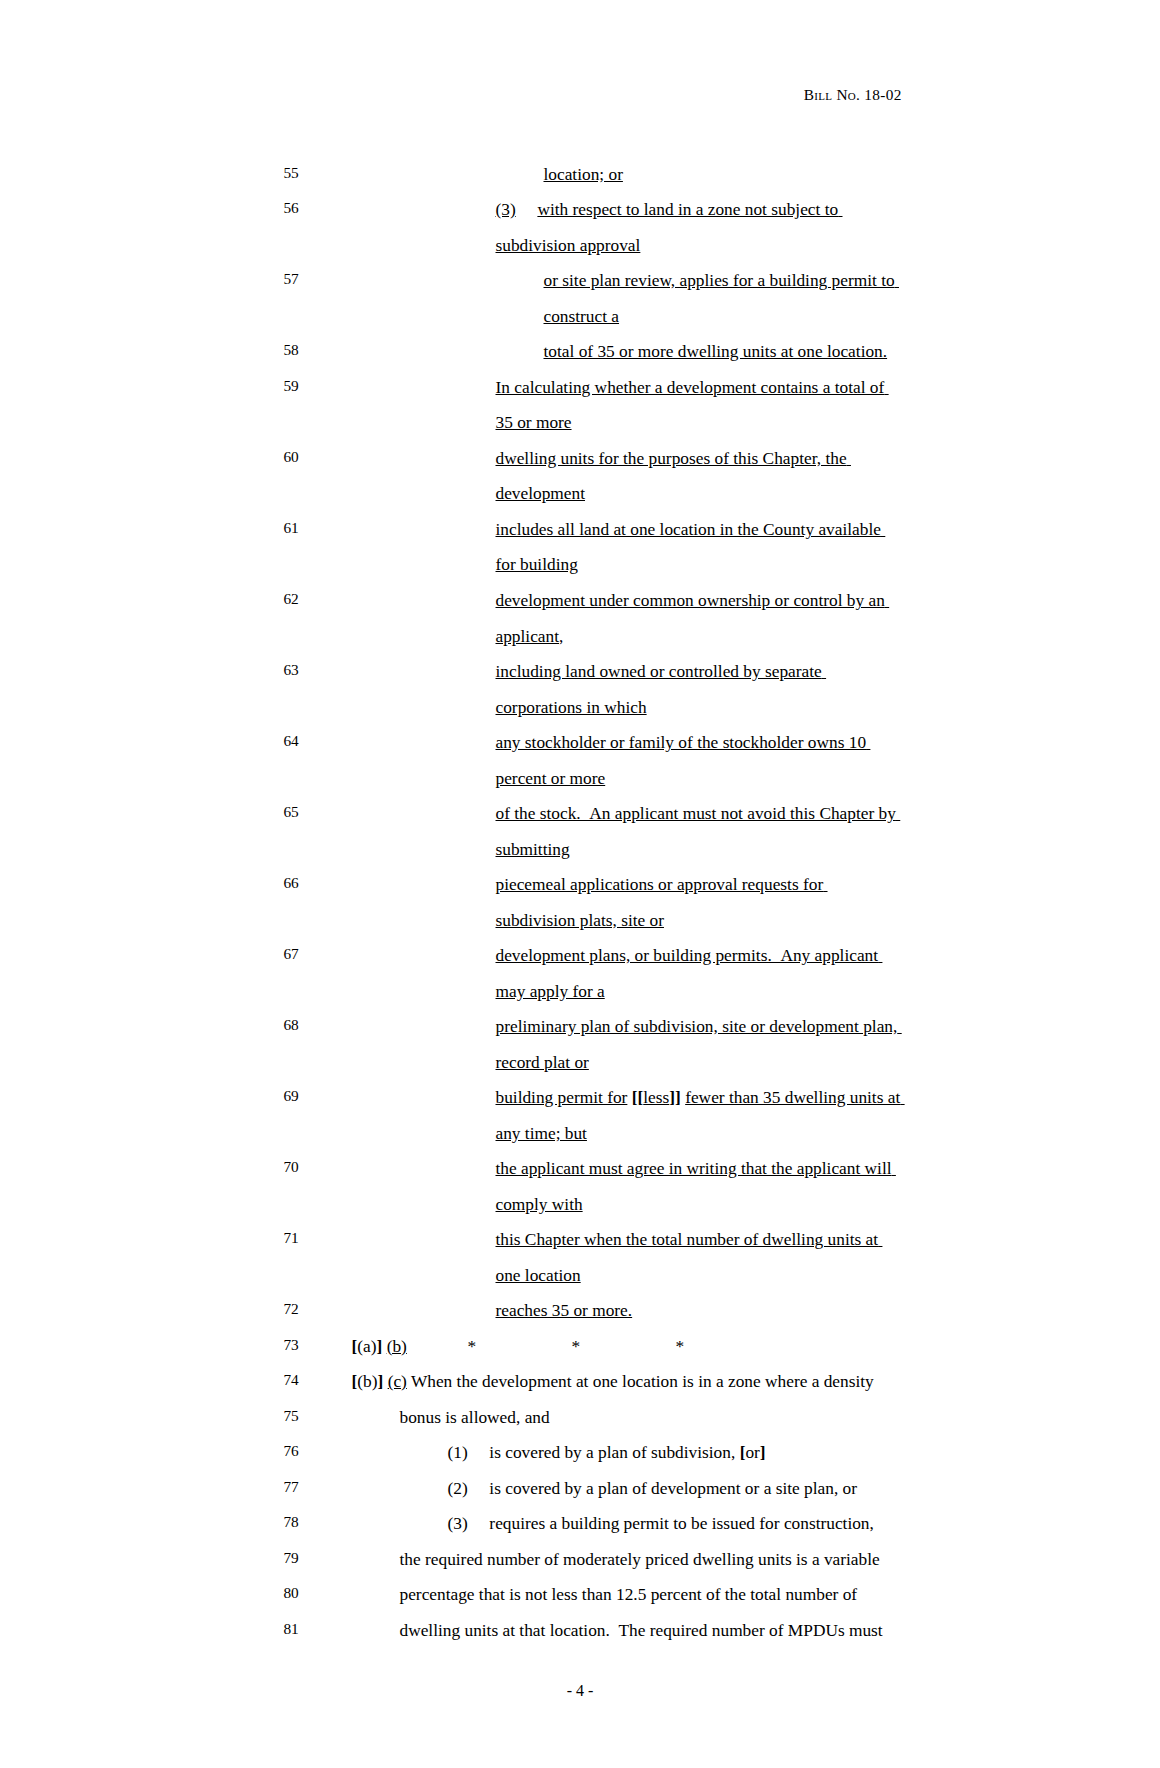Bill No. 18-02
| 55 | location; or |
| 56 | (3) with respect to land in a zone not subject to subdivision approval |
| 57 | or site plan review, applies for a building permit to construct a |
| 58 | total of 35 or more dwelling units at one location. |
| 59 | In calculating whether a development contains a total of 35 or more |
| 60 | dwelling units for the purposes of this Chapter, the development |
| 61 | includes all land at one location in the County available for building |
| 62 | development under common ownership or control by an applicant, |
| 63 | including land owned or controlled by separate corporations in which |
| 64 | any stockholder or family of the stockholder owns 10 percent or more |
| 65 | of the stock. An applicant must not avoid this Chapter by submitting |
| 66 | piecemeal applications or approval requests for subdivision plats, site or |
| 67 | development plans, or building permits. Any applicant may apply for a |
| 68 | preliminary plan of subdivision, site or development plan, record plat or |
| 69 | building permit for [[ less ]] fewer than 35 dwelling units at any time; but |
| 70 | the applicant must agree in writing that the applicant will comply with |
| 71 | this Chapter when the total number of dwelling units at one location |
| 72 | reaches 35 or more. |
| 73 | [ (a) ] (b) * * * |
| 74 | [ (b) ] (c) When the development at one location is in a zone where a density |
| 75 | bonus is allowed, and |
| 76 | (1) is covered by a plan of subdivision, [ or ] |
| 77 | (2) is covered by a plan of development or a site plan, or |
| 78 | (3) requires a building permit to be issued for construction, |
| 79 | the required number of moderately priced dwelling units is a variable |
| 80 | percentage that is not less than 12.5 percent of the total number of |
| 81 | dwelling units at that location. The required number of MPDUs must |
- 4 -